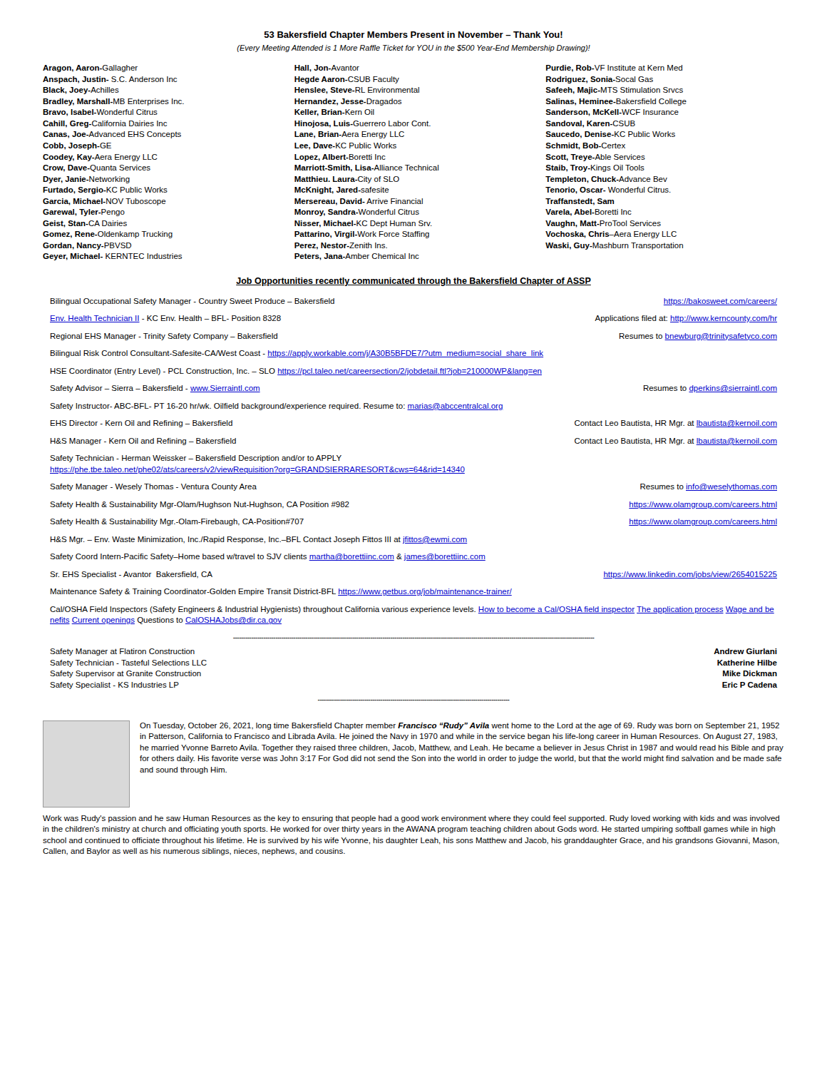53 Bakersfield Chapter Members Present in November – Thank You!
(Every Meeting Attended is 1 More Raffle Ticket for YOU in the $500 Year-End Membership Drawing)!
Aragon, Aaron-Gallagher
Anspach, Justin- S.C. Anderson Inc
Black, Joey-Achilles
Bradley, Marshall-MB Enterprises Inc.
Bravo, Isabel-Wonderful Citrus
Cahill, Greg-California Dairies Inc
Canas, Joe-Advanced EHS Concepts
Cobb, Joseph-GE
Coodey, Kay-Aera Energy LLC
Crow, Dave-Quanta Services
Dyer, Janie-Networking
Furtado, Sergio-KC Public Works
Garcia, Michael-NOV Tuboscope
Garewal, Tyler-Pengo
Geist, Stan-CA Dairies
Gomez, Rene-Oldenkamp Trucking
Gordan, Nancy-PBVSD
Geyer, Michael- KERNTEC Industries
Hall, Jon-Avantor
Hegde Aaron-CSUB Faculty
Henslee, Steve-RL Environmental
Hernandez, Jesse-Dragados
Keller, Brian-Kern Oil
Hinojosa, Luis-Guerrero Labor Cont.
Lane, Brian-Aera Energy LLC
Lee, Dave-KC Public Works
Lopez, Albert-Boretti Inc
Marriott-Smith, Lisa-Alliance Technical
Matthieu. Laura-City of SLO
McKnight, Jared-safesite
Mersereau, David- Arrive Financial
Monroy, Sandra-Wonderful Citrus
Nisser, Michael-KC Dept Human Srv.
Pattarino, Virgil-Work Force Staffing
Perez, Nestor-Zenith Ins.
Peters, Jana-Amber Chemical Inc
Purdie, Rob-VF Institute at Kern Med
Rodriguez, Sonia-Socal Gas
Safeeh, Majic-MTS Stimulation Srvcs
Salinas, Heminee-Bakersfield College
Sanderson, McKell-WCF Insurance
Sandoval, Karen-CSUB
Saucedo, Denise-KC Public Works
Schmidt, Bob-Certex
Scott, Treye-Able Services
Staib, Troy-Kings Oil Tools
Templeton, Chuck-Advance Bev
Tenorio, Oscar- Wonderful Citrus.
Traffanstedt, Sam
Varela, Abel-Boretti Inc
Vaughn, Matt-ProTool Services
Vochoska, Chris–Aera Energy LLC
Waski, Guy-Mashburn Transportation
Job Opportunities recently communicated through the Bakersfield Chapter of ASSP
Bilingual Occupational Safety Manager - Country Sweet Produce – Bakersfield
https://bakosweet.com/careers/
Env. Health Technician II - KC Env. Health – BFL- Position 8328
Applications filed at: http://www.kerncounty.com/hr
Regional EHS Manager - Trinity Safety Company – Bakersfield
Resumes to bnewburg@trinitysafetyco.com
Bilingual Risk Control Consultant-Safesite-CA/West Coast - https://apply.workable.com/j/A30B5BFDE7/?utm_medium=social_share_link
HSE Coordinator (Entry Level) - PCL Construction, Inc. – SLO https://pcl.taleo.net/careersection/2/jobdetail.ftl?job=210000WP&lang=en
Safety Advisor – Sierra – Bakersfield - www.Sierraintl.com
Resumes to dperkins@sierraintl.com
Safety Instructor- ABC-BFL- PT 16-20 hr/wk. Oilfield background/experience required. Resume to: marias@abccentralcal.org
EHS Director - Kern Oil and Refining – Bakersfield
Contact Leo Bautista, HR Mgr. at lbautista@kernoil.com
H&S Manager - Kern Oil and Refining – Bakersfield
Contact Leo Bautista, HR Mgr. at lbautista@kernoil.com
Safety Technician - Herman Weissker – Bakersfield Description and/or to APPLY
https://phe.tbe.taleo.net/phe02/ats/careers/v2/viewRequisition?org=GRANDSIERRARESORT&cws=64&rid=14340
Safety Manager - Wesely Thomas - Ventura County Area
Resumes to info@weselythomas.com
Safety Health & Sustainability Mgr-Olam/Hughson Nut-Hughson, CA Position #982
https://www.olamgroup.com/careers.html
Safety Health & Sustainability Mgr.-Olam-Firebaugh, CA-Position#707
https://www.olamgroup.com/careers.html
H&S Mgr. – Env. Waste Minimization, Inc./Rapid Response, Inc.–BFL Contact Joseph Fittos III at jfittos@ewmi.com
Safety Coord Intern-Pacific Safety–Home based w/travel to SJV clients martha@borettiinc.com & james@borettiinc.com
Sr. EHS Specialist - Avantor Bakersfield, CA
https://www.linkedin.com/jobs/view/2654015225
Maintenance Safety & Training Coordinator-Golden Empire Transit District-BFL https://www.getbus.org/job/maintenance-trainer/
Cal/OSHA Field Inspectors (Safety Engineers & Industrial Hygienists) throughout California various experience levels. How to become a Cal/OSHA field inspector The application process Wage and benefits Current openings Questions to CalOSHAJobs@dir.ca.gov
-----------------------------------------------------------------------------------------------------------------------------------------------------------------------------------
Safety Manager at Flatiron Construction Andrew Giurlani
Safety Technician - Tasteful Selections LLC Katherine Hilbe
Safety Supervisor at Granite Construction Mike Dickman
Safety Specialist - KS Industries LP Eric P Cadena
-----------------------------------------------------------------------------------------------
On Tuesday, October 26, 2021, long time Bakersfield Chapter member Francisco “Rudy” Avila went home to the Lord at the age of 69. Rudy was born on September 21, 1952 in Patterson, California to Francisco and Librada Avila. He joined the Navy in 1970 and while in the service began his life-long career in Human Resources. On August 27, 1983, he married Yvonne Barreto Avila. Together they raised three children, Jacob, Matthew, and Leah. He became a believer in Jesus Christ in 1987 and would read his Bible and pray for others daily. His favorite verse was John 3:17 For God did not send the Son into the world in order to judge the world, but that the world might find salvation and be made safe and sound through Him.
Work was Rudy's passion and he saw Human Resources as the key to ensuring that people had a good work environment where they could feel supported. Rudy loved working with kids and was involved in the children's ministry at church and officiating youth sports. He worked for over thirty years in the AWANA program teaching children about Gods word. He started umpiring softball games while in high school and continued to officiate throughout his lifetime. He is survived by his wife Yvonne, his daughter Leah, his sons Matthew and Jacob, his granddaughter Grace, and his grandsons Giovanni, Mason, Callen, and Baylor as well as his numerous siblings, nieces, nephews, and cousins.